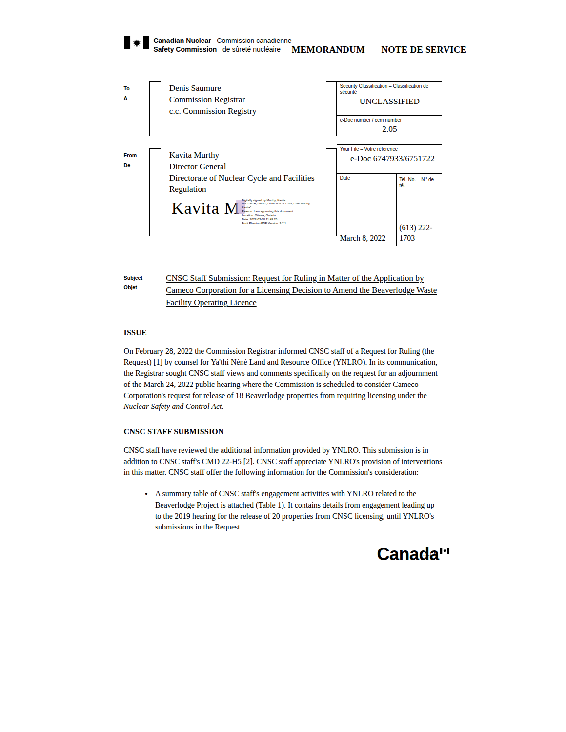Canadian Nuclear Commission canadienne
Safety Commission de sûreté nucléaire
MEMORANDUM NOTE DE SERVICE
To
A
Denis Saumure
Commission Registrar
c.c. Commission Registry
From
De
Kavita Murthy
Director General
Directorate of Nuclear Cycle and Facilities
Regulation
Kavita M Digitally signed by Murthy, Kavita
DN: C=CA, O=GC, OU=CNSC-CCSN, CN="Murthy, Kavita"
Reason: I am approving this document
Location: Ottawa, Ontario.
Date: 2022-03-08 11:49:26
Foxit PhantomPDF Version: 9.7.1
Security Classification – Classification de sécurité
UNCLASSIFIED
e-Doc number / ccm number
2.05
Your File – Votre référence
e-Doc 6747933/6751722
Date
March 8, 2022
Tel. No. – No de tél.
(613) 222-1703
Subject
Objet
CNSC Staff Submission: Request for Ruling in Matter of the Application by Cameco Corporation for a Licensing Decision to Amend the Beaverlodge Waste Facility Operating Licence
ISSUE
On February 28, 2022 the Commission Registrar informed CNSC staff of a Request for Ruling (the Request) [1] by counsel for Ya'thi Néné Land and Resource Office (YNLRO). In its communication, the Registrar sought CNSC staff views and comments specifically on the request for an adjournment of the March 24, 2022 public hearing where the Commission is scheduled to consider Cameco Corporation's request for release of 18 Beaverlodge properties from requiring licensing under the Nuclear Safety and Control Act.
CNSC STAFF SUBMISSION
CNSC staff have reviewed the additional information provided by YNLRO. This submission is in addition to CNSC staff's CMD 22-H5 [2]. CNSC staff appreciate YNLRO's provision of interventions in this matter. CNSC staff offer the following information for the Commission's consideration:
A summary table of CNSC staff's engagement activities with YNLRO related to the Beaverlodge Project is attached (Table 1). It contains details from engagement leading up to the 2019 hearing for the release of 20 properties from CNSC licensing, until YNLRO's submissions in the Request.
…/2
Canada